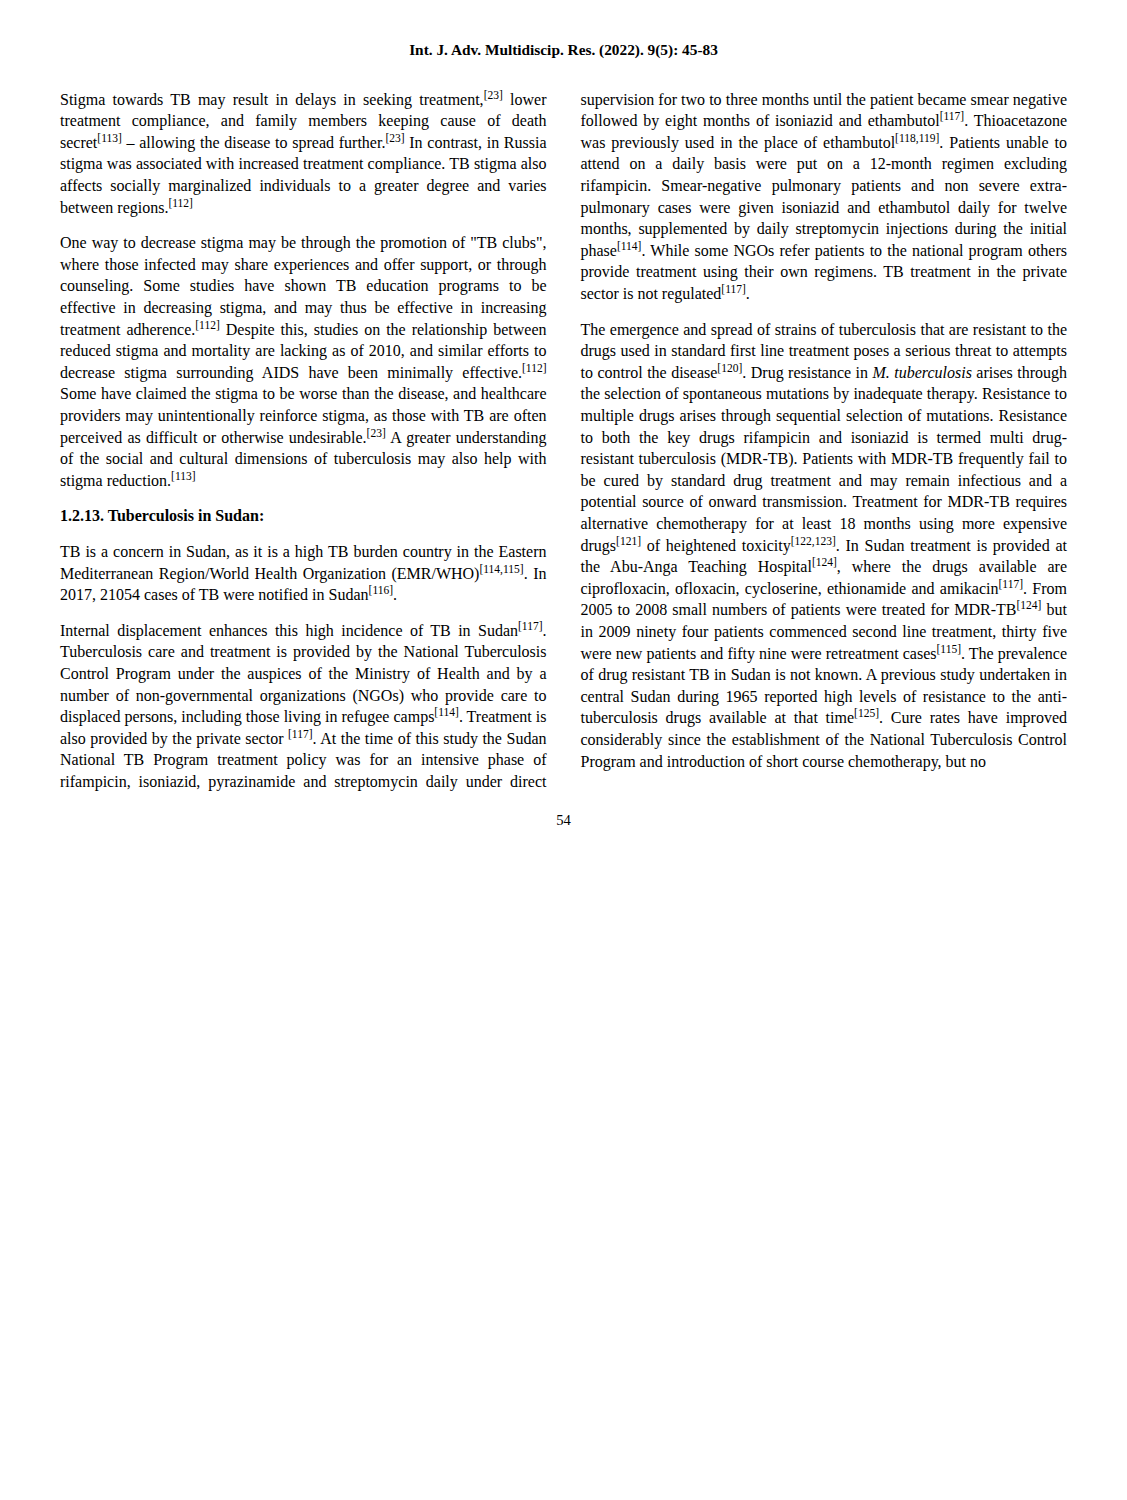Int. J. Adv. Multidiscip. Res. (2022). 9(5): 45-83
Stigma towards TB may result in delays in seeking treatment,[23] lower treatment compliance, and family members keeping cause of death secret[113] – allowing the disease to spread further.[23] In contrast, in Russia stigma was associated with increased treatment compliance. TB stigma also affects socially marginalized individuals to a greater degree and varies between regions.[112]
One way to decrease stigma may be through the promotion of "TB clubs", where those infected may share experiences and offer support, or through counseling. Some studies have shown TB education programs to be effective in decreasing stigma, and may thus be effective in increasing treatment adherence.[112] Despite this, studies on the relationship between reduced stigma and mortality are lacking as of 2010, and similar efforts to decrease stigma surrounding AIDS have been minimally effective.[112] Some have claimed the stigma to be worse than the disease, and healthcare providers may unintentionally reinforce stigma, as those with TB are often perceived as difficult or otherwise undesirable.[23] A greater understanding of the social and cultural dimensions of tuberculosis may also help with stigma reduction.[113]
1.2.13. Tuberculosis in Sudan:
TB is a concern in Sudan, as it is a high TB burden country in the Eastern Mediterranean Region/World Health Organization (EMR/WHO)[114,115]. In 2017, 21054 cases of TB were notified in Sudan[116].
Internal displacement enhances this high incidence of TB in Sudan[117]. Tuberculosis care and treatment is provided by the National Tuberculosis Control Program under the auspices of the Ministry of Health and by a number of non-governmental organizations (NGOs) who provide care to displaced persons, including those living in refugee camps[114]. Treatment is also provided by the private sector [117]. At the time of this study the Sudan National TB Program treatment policy was for an intensive phase of rifampicin, isoniazid, pyrazinamide and streptomycin daily under direct supervision for two to three months until the patient became smear negative followed by eight months of isoniazid and ethambutol[117]. Thioacetazone was previously used in the place of ethambutol[118,119]. Patients unable to attend on a daily basis were put on a 12-month regimen excluding rifampicin. Smear-negative pulmonary patients and non severe extra-pulmonary cases were given isoniazid and ethambutol daily for twelve months, supplemented by daily streptomycin injections during the initial phase[114]. While some NGOs refer patients to the national program others provide treatment using their own regimens. TB treatment in the private sector is not regulated[117].
The emergence and spread of strains of tuberculosis that are resistant to the drugs used in standard first line treatment poses a serious threat to attempts to control the disease[120]. Drug resistance in M. tuberculosis arises through the selection of spontaneous mutations by inadequate therapy. Resistance to multiple drugs arises through sequential selection of mutations. Resistance to both the key drugs rifampicin and isoniazid is termed multi drug-resistant tuberculosis (MDR-TB). Patients with MDR-TB frequently fail to be cured by standard drug treatment and may remain infectious and a potential source of onward transmission. Treatment for MDR-TB requires alternative chemotherapy for at least 18 months using more expensive drugs[121] of heightened toxicity[122,123]. In Sudan treatment is provided at the Abu-Anga Teaching Hospital[124], where the drugs available are ciprofloxacin, ofloxacin, cycloserine, ethionamide and amikacin[117]. From 2005 to 2008 small numbers of patients were treated for MDR-TB[124] but in 2009 ninety four patients commenced second line treatment, thirty five were new patients and fifty nine were retreatment cases[115]. The prevalence of drug resistant TB in Sudan is not known. A previous study undertaken in central Sudan during 1965 reported high levels of resistance to the anti-tuberculosis drugs available at that time[125]. Cure rates have improved considerably since the establishment of the National Tuberculosis Control Program and introduction of short course chemotherapy, but no
54